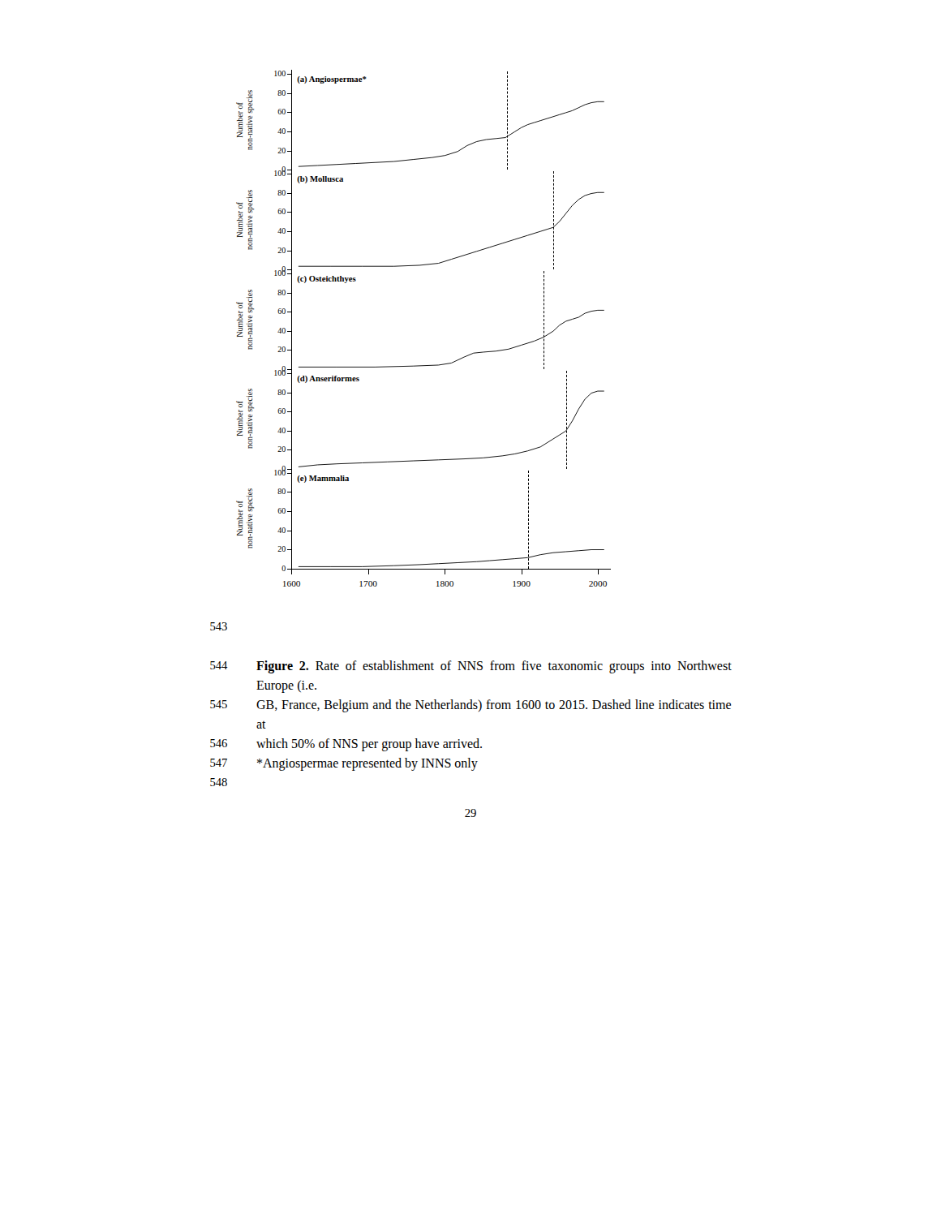Number of
non-native species
100
80
60
40
20
0
(a) Angiospermae*
Number of
non-native species
100
80
60
40
20
0
(b) Mollusca
Number of
non-native species
100
80
60
40
20
0
(c) Osteichthyes
Number of
non-native species
100
80
60
40
20
0
(d) Anseriformes
Number of
non-native species
100
80
60
40
20
0
(e) Mammalia
1600
1700
1800
1900
2000
543
544
Figure 2. Rate of establishment of NNS from five taxonomic groups into Northwest Europe (i.e.
545
GB, France, Belgium and the Netherlands) from 1600 to 2015. Dashed line indicates time at
546
which 50% of NNS per group have arrived.
547
*Angiospermae represented by INNS only
548
29